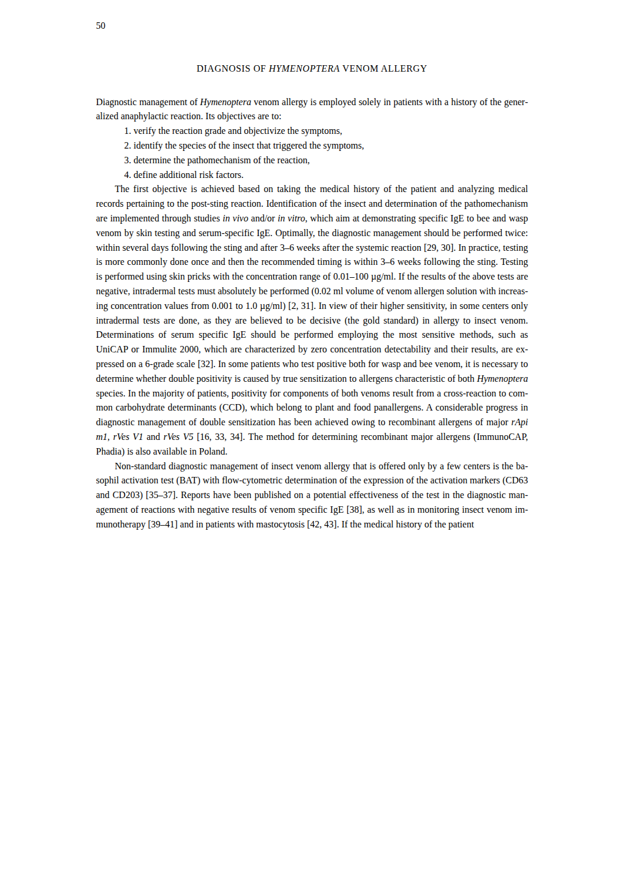50
Diagnosis of Hymenoptera Venom Allergy
Diagnostic management of Hymenoptera venom allergy is employed solely in patients with a history of the generalized anaphylactic reaction. Its objectives are to:
verify the reaction grade and objectivize the symptoms,
identify the species of the insect that triggered the symptoms,
determine the pathomechanism of the reaction,
define additional risk factors.
The first objective is achieved based on taking the medical history of the patient and analyzing medical records pertaining to the post-sting reaction. Identification of the insect and determination of the pathomechanism are implemented through studies in vivo and/or in vitro, which aim at demonstrating specific IgE to bee and wasp venom by skin testing and serum-specific IgE. Optimally, the diagnostic management should be performed twice: within several days following the sting and after 3–6 weeks after the systemic reaction [29, 30]. In practice, testing is more commonly done once and then the recommended timing is within 3–6 weeks following the sting. Testing is performed using skin pricks with the concentration range of 0.01–100 µg/ml. If the results of the above tests are negative, intradermal tests must absolutely be performed (0.02 ml volume of venom allergen solution with increasing concentration values from 0.001 to 1.0 µg/ml) [2, 31]. In view of their higher sensitivity, in some centers only intradermal tests are done, as they are believed to be decisive (the gold standard) in allergy to insect venom. Determinations of serum specific IgE should be performed employing the most sensitive methods, such as UniCAP or Immulite 2000, which are characterized by zero concentration detectability and their results, are expressed on a 6-grade scale [32]. In some patients who test positive both for wasp and bee venom, it is necessary to determine whether double positivity is caused by true sensitization to allergens characteristic of both Hymenoptera species. In the majority of patients, positivity for components of both venoms result from a cross-reaction to common carbohydrate determinants (CCD), which belong to plant and food panallergens. A considerable progress in diagnostic management of double sensitization has been achieved owing to recombinant allergens of major rApi m1, rVes V1 and rVes V5 [16, 33, 34]. The method for determining recombinant major allergens (ImmunoCAP, Phadia) is also available in Poland.
Non-standard diagnostic management of insect venom allergy that is offered only by a few centers is the basophil activation test (BAT) with flow-cytometric determination of the expression of the activation markers (CD63 and CD203) [35–37]. Reports have been published on a potential effectiveness of the test in the diagnostic management of reactions with negative results of venom specific IgE [38], as well as in monitoring insect venom immunotherapy [39–41] and in patients with mastocytosis [42, 43]. If the medical history of the patient